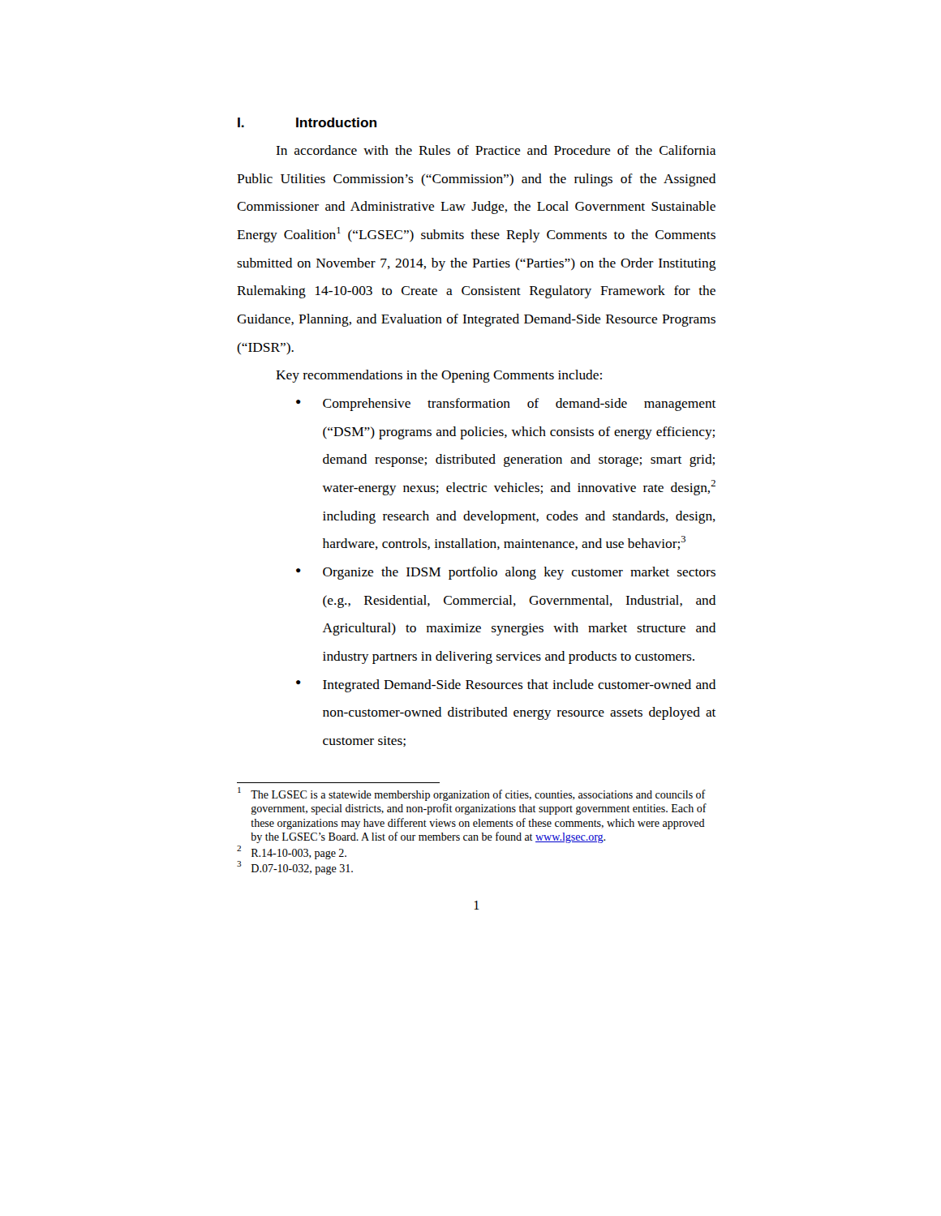I. Introduction
In accordance with the Rules of Practice and Procedure of the California Public Utilities Commission’s (“Commission”) and the rulings of the Assigned Commissioner and Administrative Law Judge, the Local Government Sustainable Energy Coalition1 (“LGSEC”) submits these Reply Comments to the Comments submitted on November 7, 2014, by the Parties (“Parties”) on the Order Instituting Rulemaking 14-10-003 to Create a Consistent Regulatory Framework for the Guidance, Planning, and Evaluation of Integrated Demand-Side Resource Programs (“IDSR”).
Key recommendations in the Opening Comments include:
Comprehensive transformation of demand-side management (“DSM”) programs and policies, which consists of energy efficiency; demand response; distributed generation and storage; smart grid; water-energy nexus; electric vehicles; and innovative rate design,2 including research and development, codes and standards, design, hardware, controls, installation, maintenance, and use behavior;3
Organize the IDSM portfolio along key customer market sectors (e.g., Residential, Commercial, Governmental, Industrial, and Agricultural) to maximize synergies with market structure and industry partners in delivering services and products to customers.
Integrated Demand-Side Resources that include customer-owned and non-customer-owned distributed energy resource assets deployed at customer sites;
1 The LGSEC is a statewide membership organization of cities, counties, associations and councils of government, special districts, and non-profit organizations that support government entities. Each of these organizations may have different views on elements of these comments, which were approved by the LGSEC’s Board. A list of our members can be found at www.lgsec.org.
2 R.14-10-003, page 2.
3 D.07-10-032, page 31.
1